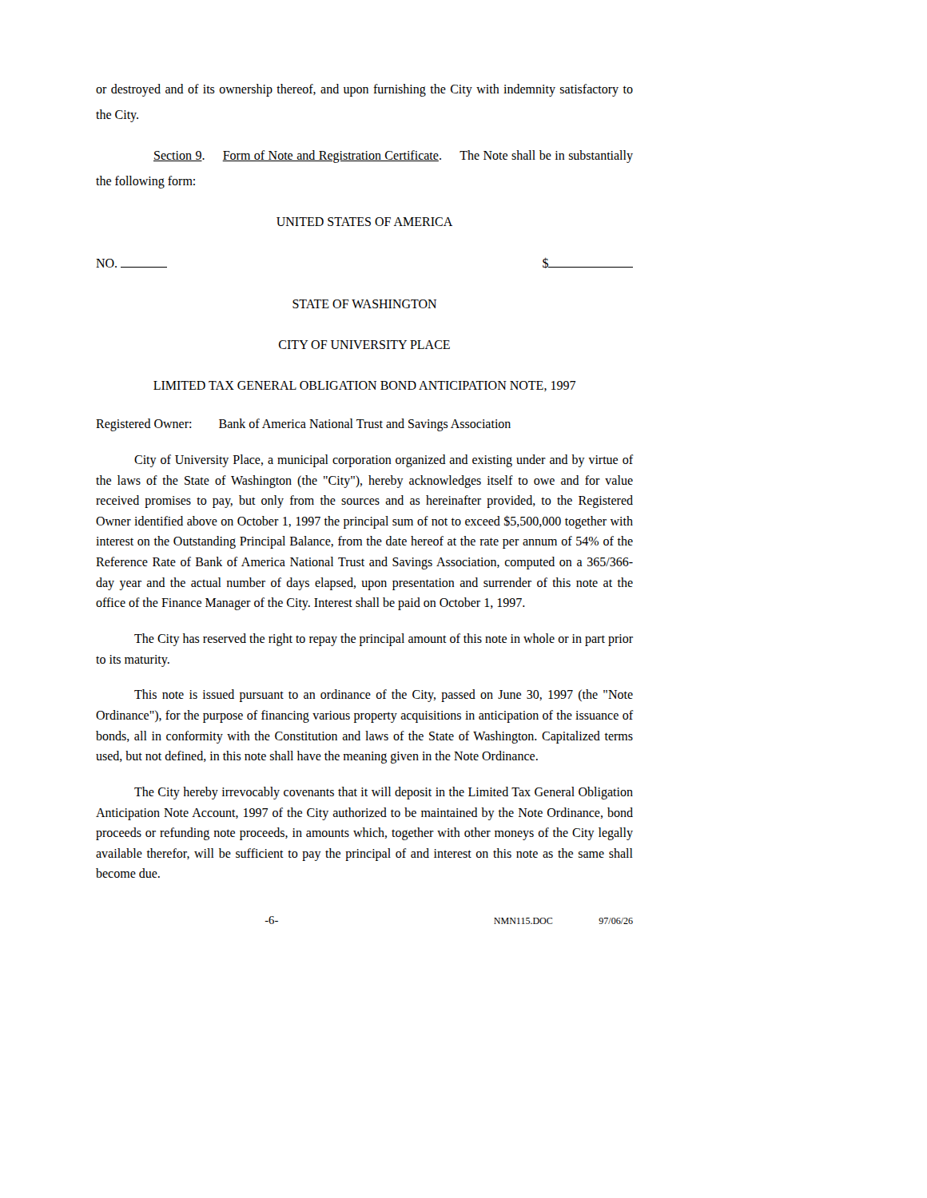or destroyed and of its ownership thereof, and upon furnishing the City with indemnity satisfactory to the City.
Section 9. Form of Note and Registration Certificate. The Note shall be in substantially the following form:
UNITED STATES OF AMERICA
NO. $
STATE OF WASHINGTON
CITY OF UNIVERSITY PLACE
LIMITED TAX GENERAL OBLIGATION BOND ANTICIPATION NOTE, 1997
Registered Owner: Bank of America National Trust and Savings Association
City of University Place, a municipal corporation organized and existing under and by virtue of the laws of the State of Washington (the "City"), hereby acknowledges itself to owe and for value received promises to pay, but only from the sources and as hereinafter provided, to the Registered Owner identified above on October 1, 1997 the principal sum of not to exceed $5,500,000 together with interest on the Outstanding Principal Balance, from the date hereof at the rate per annum of 54% of the Reference Rate of Bank of America National Trust and Savings Association, computed on a 365/366-day year and the actual number of days elapsed, upon presentation and surrender of this note at the office of the Finance Manager of the City. Interest shall be paid on October 1, 1997.
The City has reserved the right to repay the principal amount of this note in whole or in part prior to its maturity.
This note is issued pursuant to an ordinance of the City, passed on June 30, 1997 (the "Note Ordinance"), for the purpose of financing various property acquisitions in anticipation of the issuance of bonds, all in conformity with the Constitution and laws of the State of Washington. Capitalized terms used, but not defined, in this note shall have the meaning given in the Note Ordinance.
The City hereby irrevocably covenants that it will deposit in the Limited Tax General Obligation Anticipation Note Account, 1997 of the City authorized to be maintained by the Note Ordinance, bond proceeds or refunding note proceeds, in amounts which, together with other moneys of the City legally available therefor, will be sufficient to pay the principal of and interest on this note as the same shall become due.
-6- NMN115.DOC 97/06/26